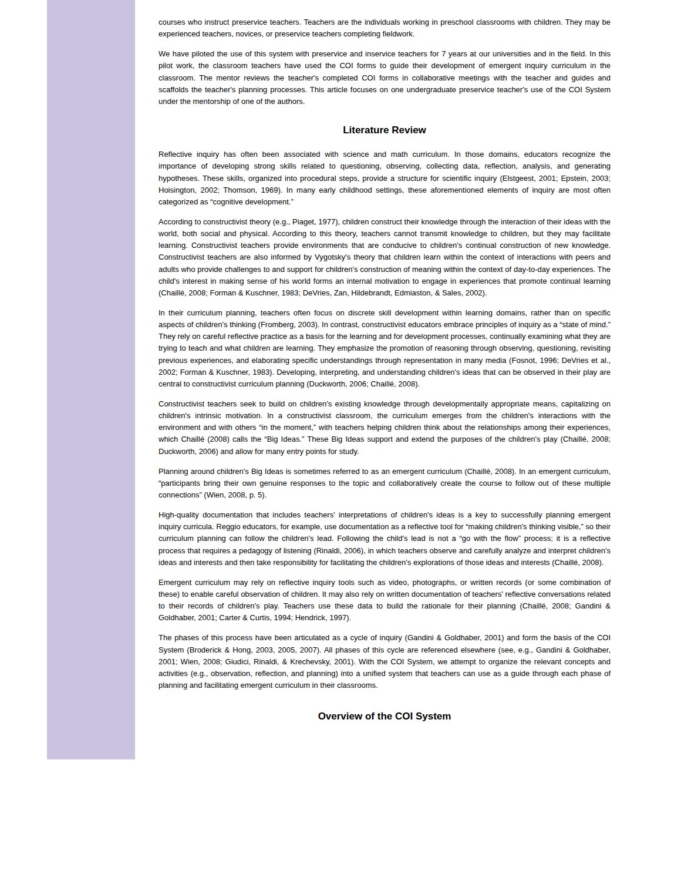courses who instruct preservice teachers. Teachers are the individuals working in preschool classrooms with children. They may be experienced teachers, novices, or preservice teachers completing fieldwork.
We have piloted the use of this system with preservice and inservice teachers for 7 years at our universities and in the field. In this pilot work, the classroom teachers have used the COI forms to guide their development of emergent inquiry curriculum in the classroom. The mentor reviews the teacher's completed COI forms in collaborative meetings with the teacher and guides and scaffolds the teacher's planning processes. This article focuses on one undergraduate preservice teacher's use of the COI System under the mentorship of one of the authors.
Literature Review
Reflective inquiry has often been associated with science and math curriculum. In those domains, educators recognize the importance of developing strong skills related to questioning, observing, collecting data, reflection, analysis, and generating hypotheses. These skills, organized into procedural steps, provide a structure for scientific inquiry (Elstgeest, 2001; Epstein, 2003; Hoisington, 2002; Thomson, 1969). In many early childhood settings, these aforementioned elements of inquiry are most often categorized as “cognitive development.”
According to constructivist theory (e.g., Piaget, 1977), children construct their knowledge through the interaction of their ideas with the world, both social and physical. According to this theory, teachers cannot transmit knowledge to children, but they may facilitate learning. Constructivist teachers provide environments that are conducive to children's continual construction of new knowledge. Constructivist teachers are also informed by Vygotsky's theory that children learn within the context of interactions with peers and adults who provide challenges to and support for children's construction of meaning within the context of day-to-day experiences. The child's interest in making sense of his world forms an internal motivation to engage in experiences that promote continual learning (Chaillé, 2008; Forman & Kuschner, 1983; DeVries, Zan, Hildebrandt, Edmiaston, & Sales, 2002).
In their curriculum planning, teachers often focus on discrete skill development within learning domains, rather than on specific aspects of children's thinking (Fromberg, 2003). In contrast, constructivist educators embrace principles of inquiry as a “state of mind.” They rely on careful reflective practice as a basis for the learning and for development processes, continually examining what they are trying to teach and what children are learning. They emphasize the promotion of reasoning through observing, questioning, revisiting previous experiences, and elaborating specific understandings through representation in many media (Fosnot, 1996; DeVries et al., 2002; Forman & Kuschner, 1983). Developing, interpreting, and understanding children's ideas that can be observed in their play are central to constructivist curriculum planning (Duckworth, 2006; Chaillé, 2008).
Constructivist teachers seek to build on children's existing knowledge through developmentally appropriate means, capitalizing on children's intrinsic motivation. In a constructivist classroom, the curriculum emerges from the children's interactions with the environment and with others “in the moment,” with teachers helping children think about the relationships among their experiences, which Chaillé (2008) calls the “Big Ideas.” These Big Ideas support and extend the purposes of the children's play (Chaillé, 2008; Duckworth, 2006) and allow for many entry points for study.
Planning around children's Big Ideas is sometimes referred to as an emergent curriculum (Chaillé, 2008). In an emergent curriculum, “participants bring their own genuine responses to the topic and collaboratively create the course to follow out of these multiple connections” (Wien, 2008, p. 5).
High-quality documentation that includes teachers' interpretations of children's ideas is a key to successfully planning emergent inquiry curricula. Reggio educators, for example, use documentation as a reflective tool for “making children's thinking visible,” so their curriculum planning can follow the children's lead. Following the child's lead is not a “go with the flow” process; it is a reflective process that requires a pedagogy of listening (Rinaldi, 2006), in which teachers observe and carefully analyze and interpret children's ideas and interests and then take responsibility for facilitating the children's explorations of those ideas and interests (Chaillé, 2008).
Emergent curriculum may rely on reflective inquiry tools such as video, photographs, or written records (or some combination of these) to enable careful observation of children. It may also rely on written documentation of teachers' reflective conversations related to their records of children's play. Teachers use these data to build the rationale for their planning (Chaillé, 2008; Gandini & Goldhaber, 2001; Carter & Curtis, 1994; Hendrick, 1997).
The phases of this process have been articulated as a cycle of inquiry (Gandini & Goldhaber, 2001) and form the basis of the COI System (Broderick & Hong, 2003, 2005, 2007). All phases of this cycle are referenced elsewhere (see, e.g., Gandini & Goldhaber, 2001; Wien, 2008; Giudici, Rinaldi, & Krechevsky, 2001). With the COI System, we attempt to organize the relevant concepts and activities (e.g., observation, reflection, and planning) into a unified system that teachers can use as a guide through each phase of planning and facilitating emergent curriculum in their classrooms.
Overview of the COI System